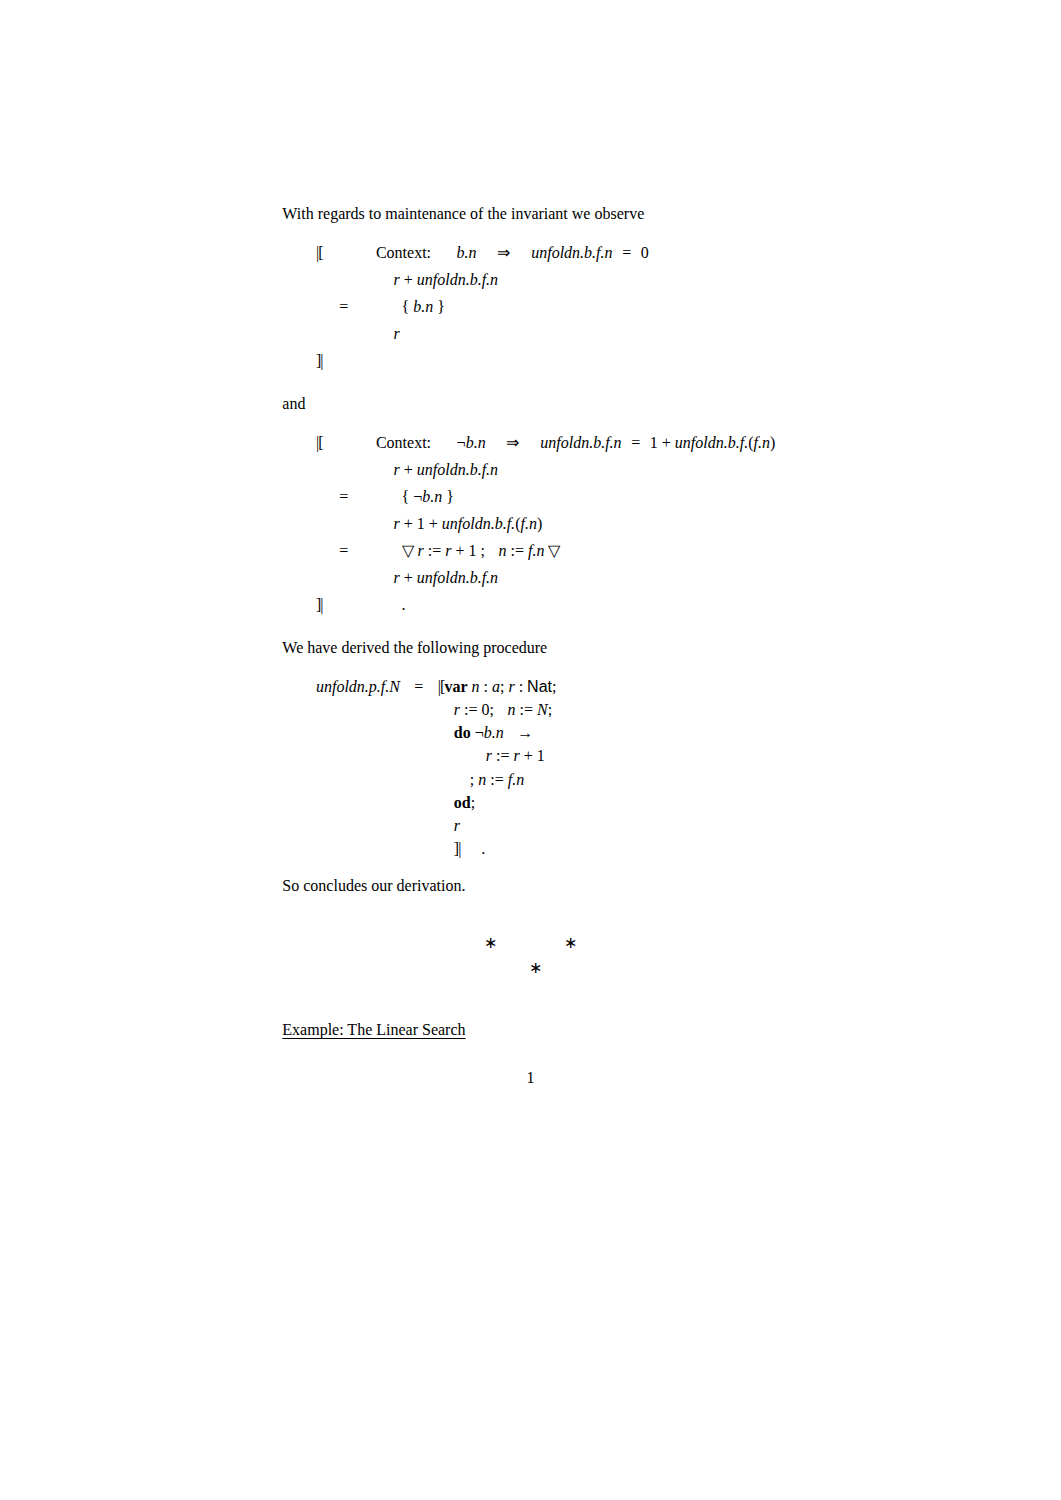With regards to maintenance of the invariant we observe
| /[ | | Context: b.n ⇒ unfoldn.b.f.n = 0 |
| | | r + unfoldn.b.f.n |
| | = | { b.n } |
| | | r |
| ]/ | | |
and
| /[ | | Context: ¬ b.n ⇒ unfoldn.b.f.n = 1 + unfoldn.b.f. ( f.n ) |
| | | r + unfoldn.b.f.n |
| | = | { ¬ b.n } |
| | | r + 1 + unfoldn.b.f. ( f.n ) |
| | = | ▽ r := r + 1 ; n := f.n ▽ |
| | | r + unfoldn.b.f.n |
| ]/ | | . |
We have derived the following procedure
| unfoldn.p.f.N | = | /[ var n : a ; r : Nat ; r := 0; n := N ; do ¬ b.n → r := r + 1 ; n := f.n od ; r ]/ . |
So concludes our derivation.
∗∗
∗
Example: The Linear Search
1